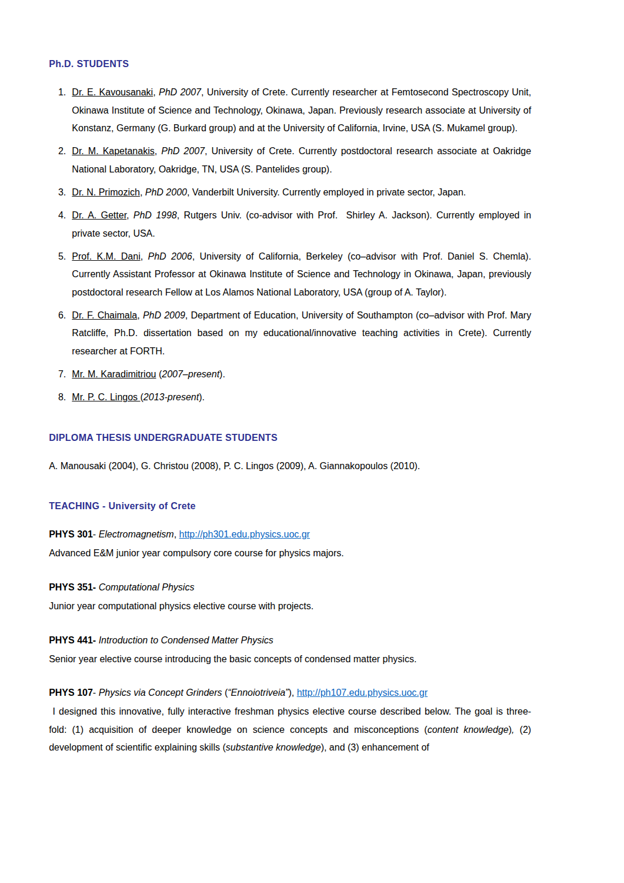Ph.D. STUDENTS
Dr. E. Kavousanaki, PhD 2007, University of Crete. Currently researcher at Femtosecond Spectroscopy Unit, Okinawa Institute of Science and Technology, Okinawa, Japan. Previously research associate at University of Konstanz, Germany (G. Burkard group) and at the University of California, Irvine, USA (S. Mukamel group).
Dr. M. Kapetanakis, PhD 2007, University of Crete. Currently postdoctoral research associate at Oakridge National Laboratory, Oakridge, TN, USA (S. Pantelides group).
Dr. N. Primozich, PhD 2000, Vanderbilt University. Currently employed in private sector, Japan.
Dr. A. Getter, PhD 1998, Rutgers Univ. (co-advisor with Prof. Shirley A. Jackson). Currently employed in private sector, USA.
Prof. K.M. Dani, PhD 2006, University of California, Berkeley (co–advisor with Prof. Daniel S. Chemla). Currently Assistant Professor at Okinawa Institute of Science and Technology in Okinawa, Japan, previously postdoctoral research Fellow at Los Alamos National Laboratory, USA (group of A. Taylor).
Dr. F. Chaimala, PhD 2009, Department of Education, University of Southampton (co–advisor with Prof. Mary Ratcliffe, Ph.D. dissertation based on my educational/innovative teaching activities in Crete). Currently researcher at FORTH.
Mr. M. Karadimitriou (2007–present).
Mr. P. C. Lingos (2013-present).
DIPLOMA THESIS UNDERGRADUATE STUDENTS
A. Manousaki (2004), G. Christou (2008), P. C. Lingos (2009), A. Giannakopoulos (2010).
TEACHING - University of Crete
PHYS 301- Electromagnetism, http://ph301.edu.physics.uoc.gr
Advanced E&M junior year compulsory core course for physics majors.
PHYS 351- Computational Physics
Junior year computational physics elective course with projects.
PHYS 441- Introduction to Condensed Matter Physics
Senior year elective course introducing the basic concepts of condensed matter physics.
PHYS 107- Physics via Concept Grinders (“Ennoiotriveia”), http://ph107.edu.physics.uoc.gr
I designed this innovative, fully interactive freshman physics elective course described below. The goal is three-fold: (1) acquisition of deeper knowledge on science concepts and misconceptions (content knowledge), (2) development of scientific explaining skills (substantive knowledge), and (3) enhancement of